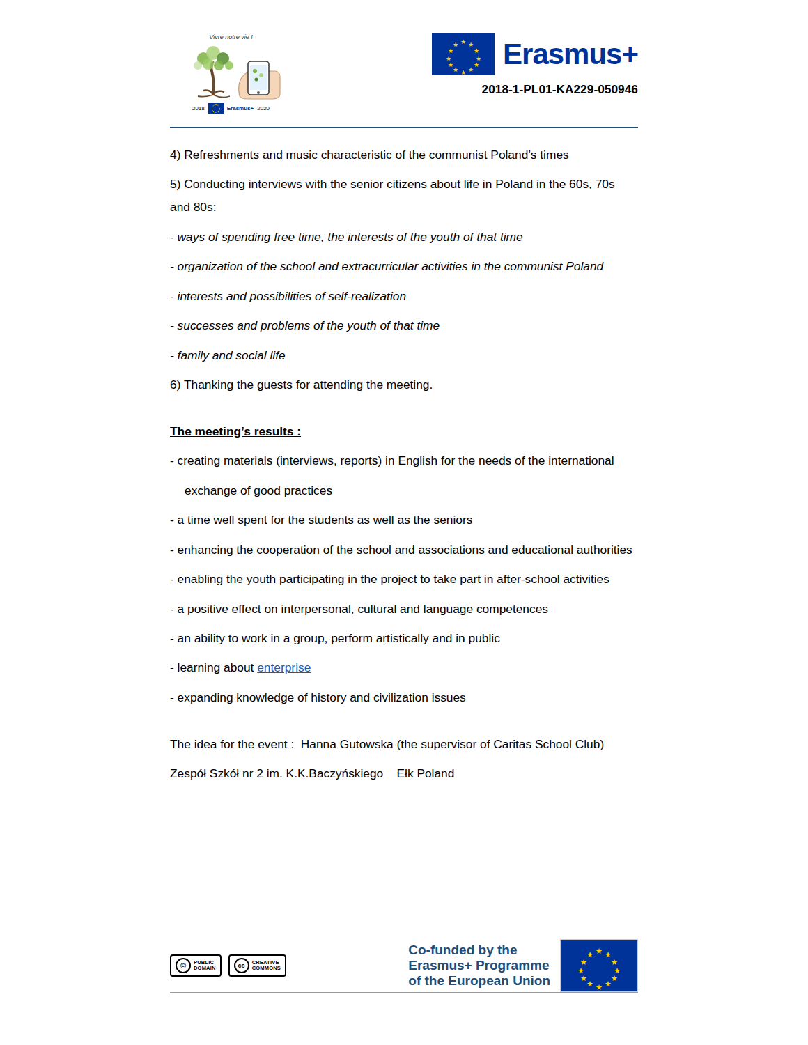Vivre notre vie !
2018 Erasmus+ 2020
★ ★ ★ ★ ★ ★ ★ ★ ★ ★ ★ ★ Erasmus+
2018-1-PL01-KA229-050946
4) Refreshments and music characteristic of the communist Poland’s times
5) Conducting interviews with the senior citizens about life in Poland in the 60s, 70s and 80s:
- ways of spending free time, the interests of the youth of that time
- organization of the school and extracurricular activities in the communist Poland
- interests and possibilities of self-realization
- successes and problems of the youth of that time
- family and social life
6) Thanking the guests for attending the meeting.
The meeting’s results :
- creating materials (interviews, reports) in English for the needs of the international
exchange of good practices
- a time well spent for the students as well as the seniors
- enhancing the cooperation of the school and associations and educational authorities
- enabling the youth participating in the project to take part in after-school activities
- a positive effect on interpersonal, cultural and language competences
- an ability to work in a group, perform artistically and in public
- learning about enterprise
- expanding knowledge of history and civilization issues
The idea for the event : Hanna Gutowska (the supervisor of Caritas School Club)
Zespół Szkół nr 2 im. K.K.Baczyńskiego Ełk Poland
© Public
Domain
cc creative
commons
Co-funded by the
Erasmus+ Programme
of the European Union
★ ★ ★ ★ ★ ★ ★ ★ ★ ★ ★ ★